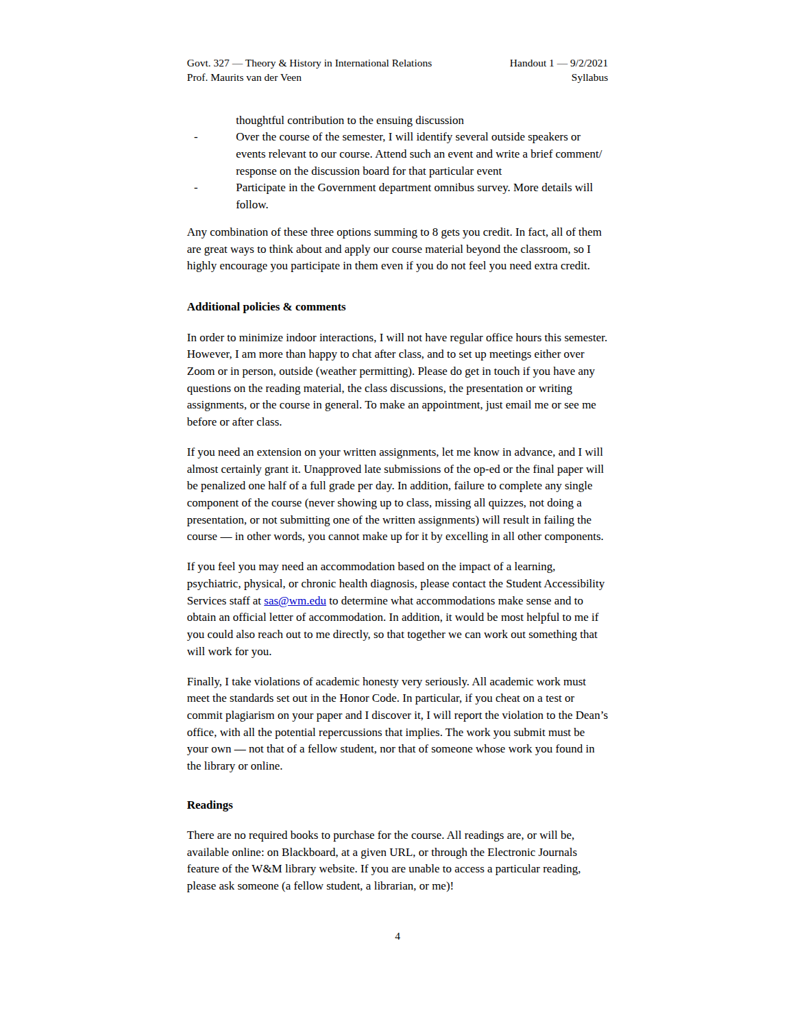Govt. 327 — Theory & History in International Relations
Prof. Maurits van der Veen
Handout 1 — 9/2/2021
Syllabus
thoughtful contribution to the ensuing discussion
Over the course of the semester, I will identify several outside speakers or events relevant to our course. Attend such an event and write a brief comment/ response on the discussion board for that particular event
Participate in the Government department omnibus survey. More details will follow.
Any combination of these three options summing to 8 gets you credit. In fact, all of them are great ways to think about and apply our course material beyond the classroom, so I highly encourage you participate in them even if you do not feel you need extra credit.
Additional policies & comments
In order to minimize indoor interactions, I will not have regular office hours this semester. However, I am more than happy to chat after class, and to set up meetings either over Zoom or in person, outside (weather permitting). Please do get in touch if you have any questions on the reading material, the class discussions, the presentation or writing assignments, or the course in general. To make an appointment, just email me or see me before or after class.
If you need an extension on your written assignments, let me know in advance, and I will almost certainly grant it. Unapproved late submissions of the op-ed or the final paper will be penalized one half of a full grade per day. In addition, failure to complete any single component of the course (never showing up to class, missing all quizzes, not doing a presentation, or not submitting one of the written assignments) will result in failing the course — in other words, you cannot make up for it by excelling in all other components.
If you feel you may need an accommodation based on the impact of a learning, psychiatric, physical, or chronic health diagnosis, please contact the Student Accessibility Services staff at sas@wm.edu to determine what accommodations make sense and to obtain an official letter of accommodation. In addition, it would be most helpful to me if you could also reach out to me directly, so that together we can work out something that will work for you.
Finally, I take violations of academic honesty very seriously. All academic work must meet the standards set out in the Honor Code. In particular, if you cheat on a test or commit plagiarism on your paper and I discover it, I will report the violation to the Dean’s office, with all the potential repercussions that implies. The work you submit must be your own — not that of a fellow student, nor that of someone whose work you found in the library or online.
Readings
There are no required books to purchase for the course. All readings are, or will be, available online: on Blackboard, at a given URL, or through the Electronic Journals feature of the W&M library website. If you are unable to access a particular reading, please ask someone (a fellow student, a librarian, or me)!
4